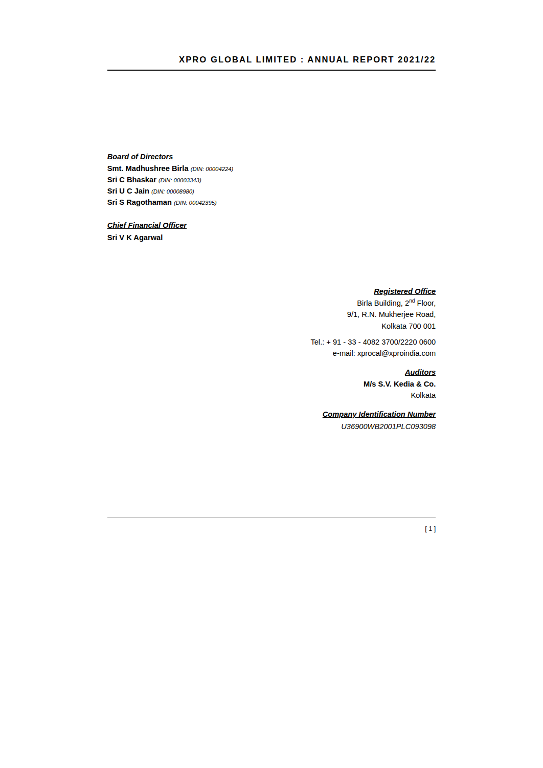XPRO GLOBAL LIMITED : ANNUAL REPORT 2021/22
Board of Directors
Smt. Madhushree Birla (DIN: 00004224)
Sri C Bhaskar (DIN: 00003343)
Sri U C Jain (DIN: 00008980)
Sri S Ragothaman (DIN: 00042395)
Chief Financial Officer
Sri V K Agarwal
Registered Office
Birla Building, 2nd Floor,
9/1, R.N. Mukherjee Road,
Kolkata 700 001
Tel.: + 91 - 33 - 4082 3700/2220 0600
e-mail: xprocal@xproindia.com
Auditors
M/s S.V. Kedia & Co.
Kolkata
Company Identification Number
U36900WB2001PLC093098
[ 1 ]